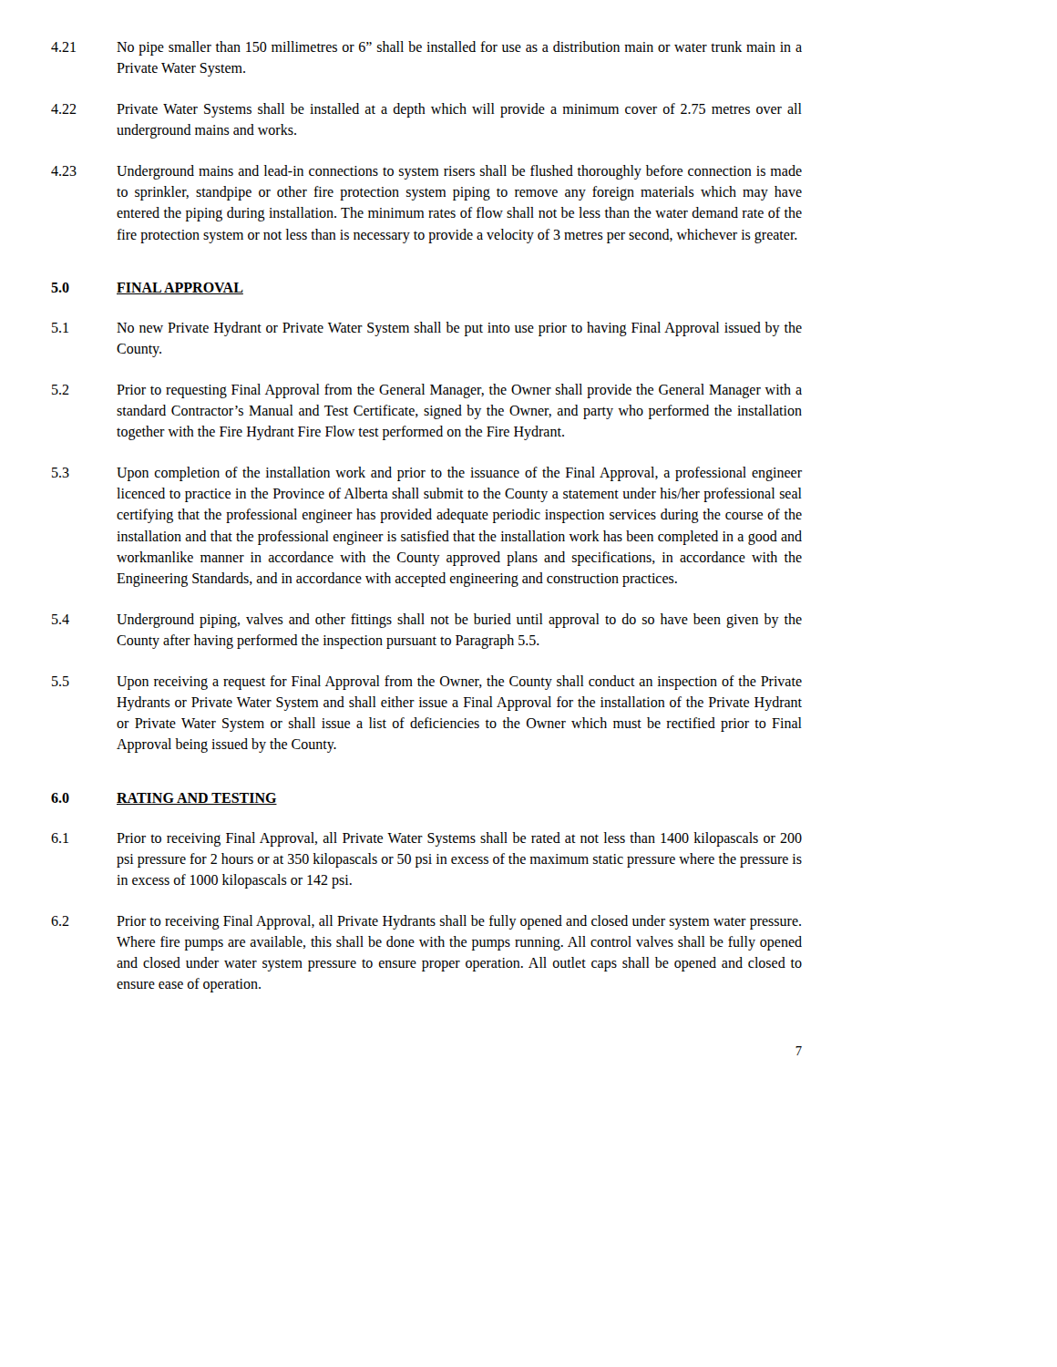4.21 No pipe smaller than 150 millimetres or 6” shall be installed for use as a distribution main or water trunk main in a Private Water System.
4.22 Private Water Systems shall be installed at a depth which will provide a minimum cover of 2.75 metres over all underground mains and works.
4.23 Underground mains and lead-in connections to system risers shall be flushed thoroughly before connection is made to sprinkler, standpipe or other fire protection system piping to remove any foreign materials which may have entered the piping during installation. The minimum rates of flow shall not be less than the water demand rate of the fire protection system or not less than is necessary to provide a velocity of 3 metres per second, whichever is greater.
5.0 FINAL APPROVAL
5.1 No new Private Hydrant or Private Water System shall be put into use prior to having Final Approval issued by the County.
5.2 Prior to requesting Final Approval from the General Manager, the Owner shall provide the General Manager with a standard Contractor’s Manual and Test Certificate, signed by the Owner, and party who performed the installation together with the Fire Hydrant Fire Flow test performed on the Fire Hydrant.
5.3 Upon completion of the installation work and prior to the issuance of the Final Approval, a professional engineer licenced to practice in the Province of Alberta shall submit to the County a statement under his/her professional seal certifying that the professional engineer has provided adequate periodic inspection services during the course of the installation and that the professional engineer is satisfied that the installation work has been completed in a good and workmanlike manner in accordance with the County approved plans and specifications, in accordance with the Engineering Standards, and in accordance with accepted engineering and construction practices.
5.4 Underground piping, valves and other fittings shall not be buried until approval to do so have been given by the County after having performed the inspection pursuant to Paragraph 5.5.
5.5 Upon receiving a request for Final Approval from the Owner, the County shall conduct an inspection of the Private Hydrants or Private Water System and shall either issue a Final Approval for the installation of the Private Hydrant or Private Water System or shall issue a list of deficiencies to the Owner which must be rectified prior to Final Approval being issued by the County.
6.0 RATING AND TESTING
6.1 Prior to receiving Final Approval, all Private Water Systems shall be rated at not less than 1400 kilopascals or 200 psi pressure for 2 hours or at 350 kilopascals or 50 psi in excess of the maximum static pressure where the pressure is in excess of 1000 kilopascals or 142 psi.
6.2 Prior to receiving Final Approval, all Private Hydrants shall be fully opened and closed under system water pressure. Where fire pumps are available, this shall be done with the pumps running. All control valves shall be fully opened and closed under water system pressure to ensure proper operation. All outlet caps shall be opened and closed to ensure ease of operation.
7